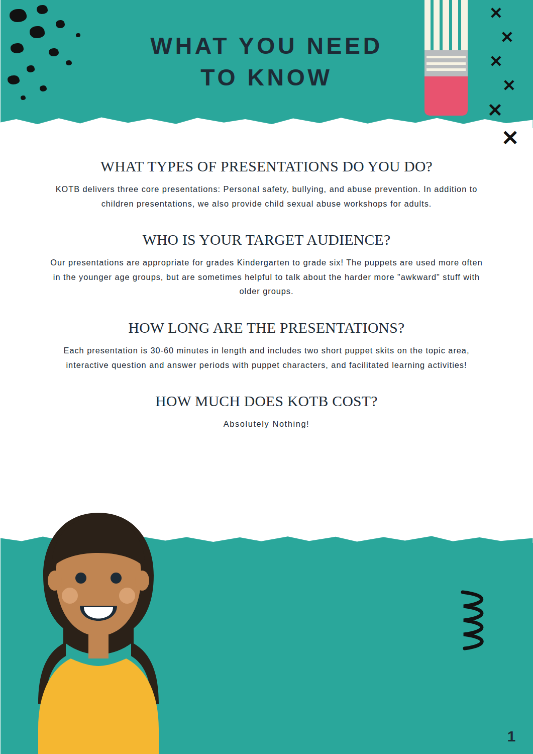✕ ✕ ✕ ✕ ✕ ✕
What You Need
To Know
What types of presentations do you do?
KOTB delivers three core presentations: Personal safety, bullying, and abuse prevention. In addition to children presentations, we also provide child sexual abuse workshops for adults.
Who is your target audience?
Our presentations are appropriate for grades Kindergarten to grade six! The puppets are used more often in the younger age groups, but are sometimes helpful to talk about the harder more "awkward" stuff with older groups.
How long are the presentations?
Each presentation is 30-60 minutes in length and includes two short puppet skits on the topic area, interactive question and answer periods with puppet characters, and facilitated learning activities!
How much does KOTB cost?
Absolutely Nothing!
1